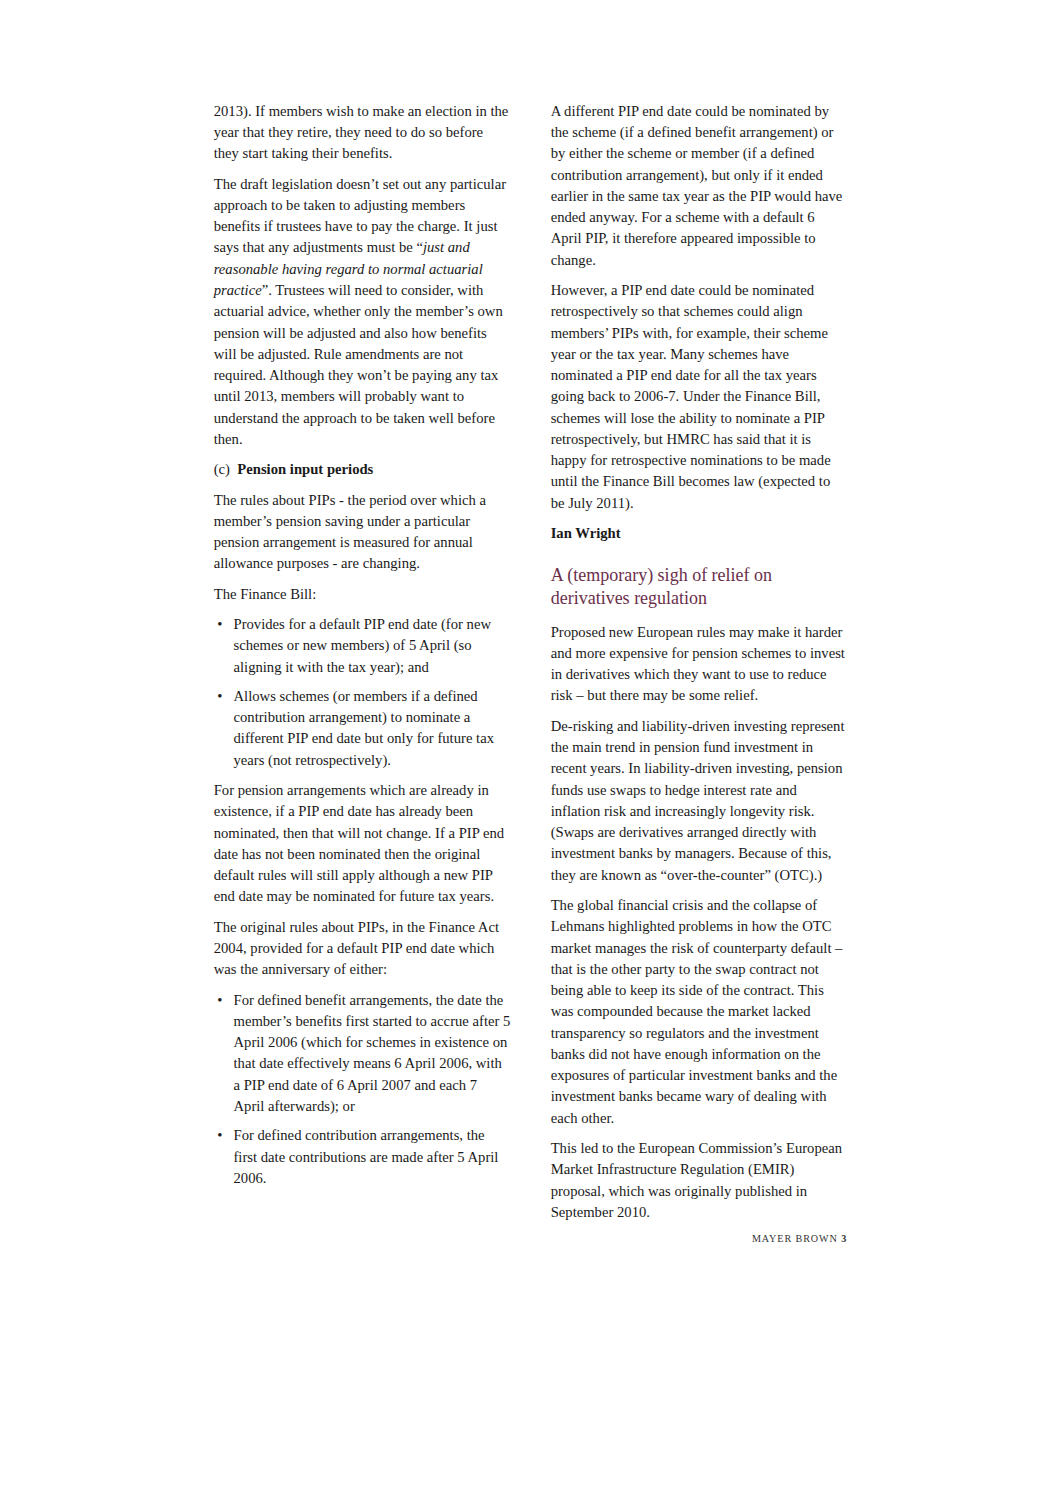2013). If members wish to make an election in the year that they retire, they need to do so before they start taking their benefits.
The draft legislation doesn’t set out any particular approach to be taken to adjusting members benefits if trustees have to pay the charge. It just says that any adjustments must be “just and reasonable having regard to normal actuarial practice”. Trustees will need to consider, with actuarial advice, whether only the member’s own pension will be adjusted and also how benefits will be adjusted. Rule amendments are not required. Although they won’t be paying any tax until 2013, members will probably want to understand the approach to be taken well before then.
(c) Pension input periods
The rules about PIPs - the period over which a member’s pension saving under a particular pension arrangement is measured for annual allowance purposes - are changing.
The Finance Bill:
Provides for a default PIP end date (for new schemes or new members) of 5 April (so aligning it with the tax year); and
Allows schemes (or members if a defined contribution arrangement) to nominate a different PIP end date but only for future tax years (not retrospectively).
For pension arrangements which are already in existence, if a PIP end date has already been nominated, then that will not change. If a PIP end date has not been nominated then the original default rules will still apply although a new PIP end date may be nominated for future tax years.
The original rules about PIPs, in the Finance Act 2004, provided for a default PIP end date which was the anniversary of either:
For defined benefit arrangements, the date the member’s benefits first started to accrue after 5 April 2006 (which for schemes in existence on that date effectively means 6 April 2006, with a PIP end date of 6 April 2007 and each 7 April afterwards); or
For defined contribution arrangements, the first date contributions are made after 5 April 2006.
A different PIP end date could be nominated by the scheme (if a defined benefit arrangement) or by either the scheme or member (if a defined contribution arrangement), but only if it ended earlier in the same tax year as the PIP would have ended anyway. For a scheme with a default 6 April PIP, it therefore appeared impossible to change.
However, a PIP end date could be nominated retrospectively so that schemes could align members’ PIPs with, for example, their scheme year or the tax year. Many schemes have nominated a PIP end date for all the tax years going back to 2006-7. Under the Finance Bill, schemes will lose the ability to nominate a PIP retrospectively, but HMRC has said that it is happy for retrospective nominations to be made until the Finance Bill becomes law (expected to be July 2011).
Ian Wright
A (temporary) sigh of relief on derivatives regulation
Proposed new European rules may make it harder and more expensive for pension schemes to invest in derivatives which they want to use to reduce risk – but there may be some relief.
De-risking and liability-driven investing represent the main trend in pension fund investment in recent years. In liability-driven investing, pension funds use swaps to hedge interest rate and inflation risk and increasingly longevity risk. (Swaps are derivatives arranged directly with investment banks by managers. Because of this, they are known as “over-the-counter” (OTC).)
The global financial crisis and the collapse of Lehmans highlighted problems in how the OTC market manages the risk of counterparty default – that is the other party to the swap contract not being able to keep its side of the contract. This was compounded because the market lacked transparency so regulators and the investment banks did not have enough information on the exposures of particular investment banks and the investment banks became wary of dealing with each other.
This led to the European Commission’s European Market Infrastructure Regulation (EMIR) proposal, which was originally published in September 2010.
mayer brown 3